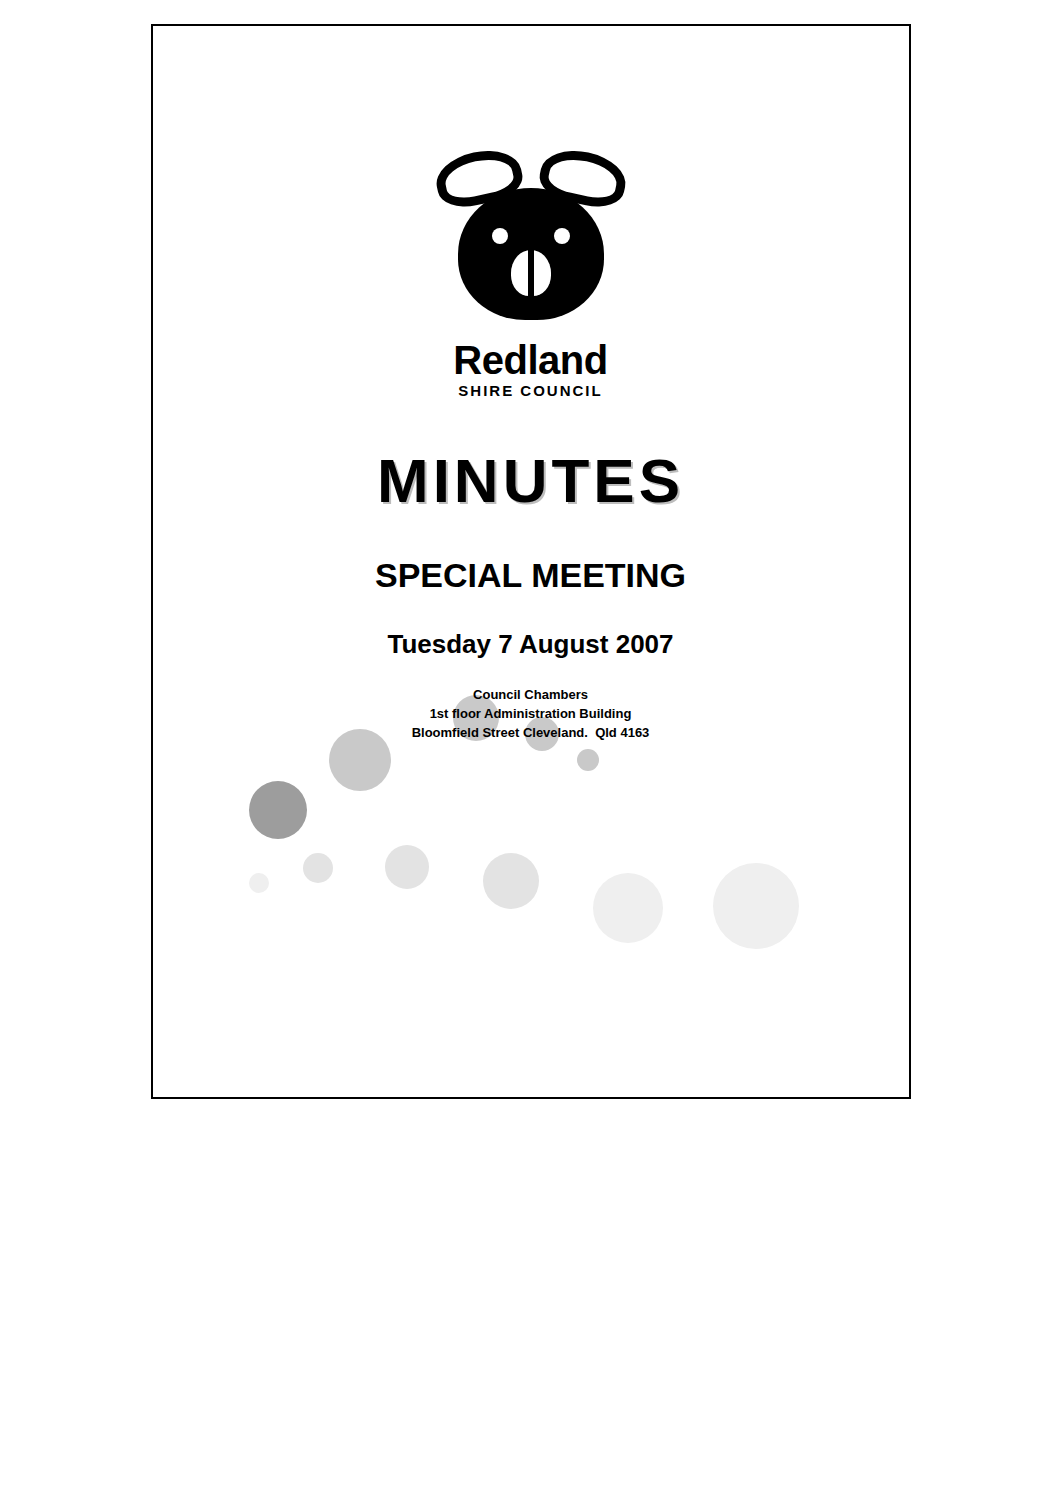Redland
SHIRE COUNCIL
MINUTES
SPECIAL MEETING
Tuesday 7 August 2007
Council Chambers
1st floor Administration Building
Bloomfield Street Cleveland. Qld 4163